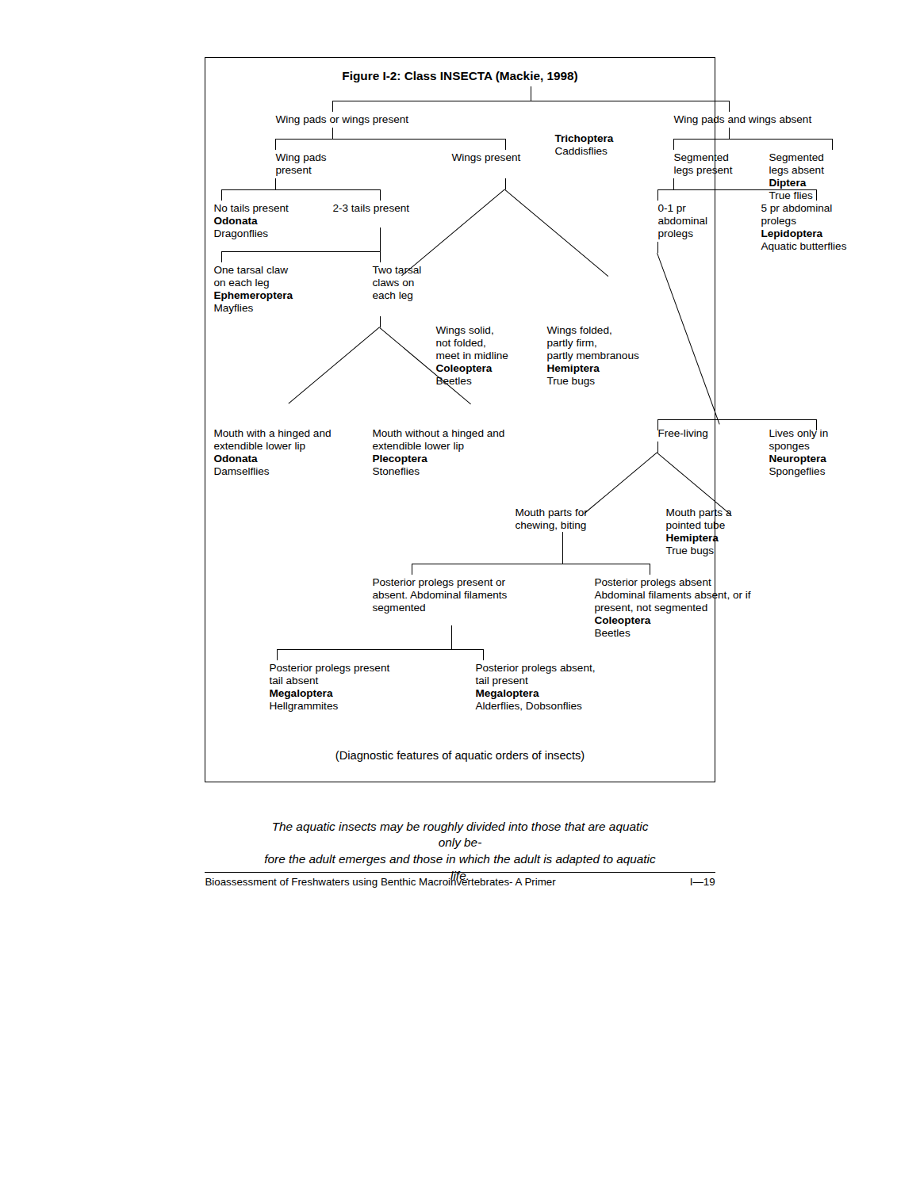Figure I-2: Class INSECTA (Mackie, 1998)
Wing pads or wings present
Wing pads and wings absent
Trichoptera
Caddisflies
Wing pads
present
Wings present
Segmented
legs present
Segmented
legs absent
Diptera
True flies
No tails present
2-3 tails present
Odonata
Dragonflies
0-1 pr
abdominal
prolegs
5 pr abdominal
prolegs
Lepidoptera
Aquatic butterflies
One tarsal claw
on each leg
Ephemeroptera
Mayflies
Two tarsal
claws on
each leg
Wings solid,
not folded,
meet in midline
Coleoptera
Beetles
Wings folded,
partly firm,
partly membranous
Hemiptera
True bugs
Mouth with a hinged and extendible lower lip
Odonata
Damselflies
Mouth without a hinged and extendible lower lip
Plecoptera
Stoneflies
Free-living
Lives only in
sponges
Neuroptera
Spongeflies
Mouth parts for
chewing, biting
Mouth parts a
pointed tube
Hemiptera
True bugs
Posterior prolegs present or absent. Abdominal filaments segmented
Posterior prolegs absent
Abdominal filaments absent, or if present, not segmented
Coleoptera
Beetles
Posterior prolegs present
tail absent
Megaloptera
Hellgrammites
Posterior prolegs absent,
tail present
Megaloptera
Alderflies, Dobsonflies
(Diagnostic features of aquatic orders of insects)
The aquatic insects may be roughly divided into those that are aquatic only be-
fore the adult emerges and those in which the adult is adapted to aquatic life.
Bioassessment of Freshwaters using Benthic Macroinvertebrates- A Primer I—19